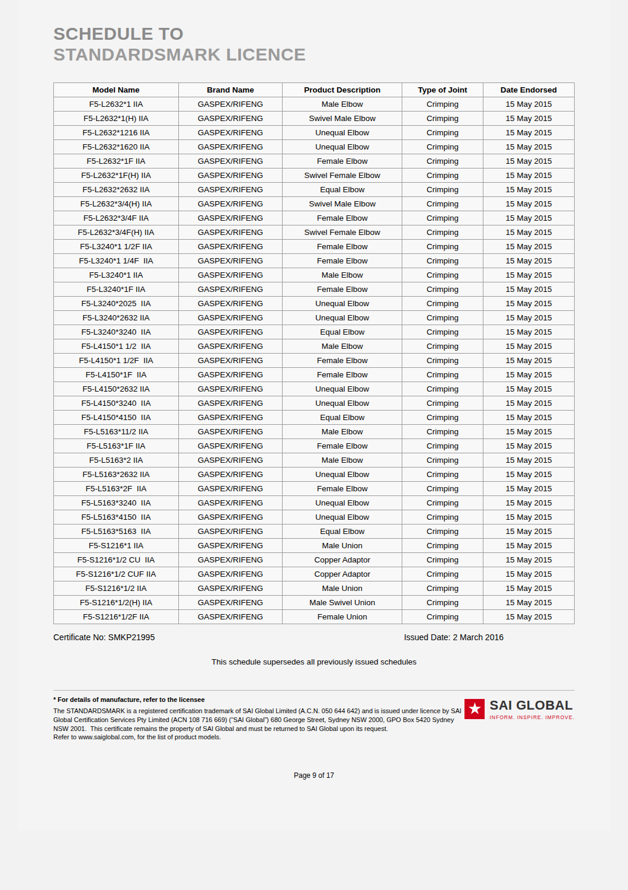SCHEDULE TOSTANDARDSMARK LICENCE
| Model Name | Brand Name | Product Description | Type of Joint | Date Endorsed |
| --- | --- | --- | --- | --- |
| F5-L2632*1 IIA | GASPEX/RIFENG | Male Elbow | Crimping | 15 May 2015 |
| F5-L2632*1(H) IIA | GASPEX/RIFENG | Swivel Male Elbow | Crimping | 15 May 2015 |
| F5-L2632*1216 IIA | GASPEX/RIFENG | Unequal Elbow | Crimping | 15 May 2015 |
| F5-L2632*1620 IIA | GASPEX/RIFENG | Unequal Elbow | Crimping | 15 May 2015 |
| F5-L2632*1F IIA | GASPEX/RIFENG | Female Elbow | Crimping | 15 May 2015 |
| F5-L2632*1F(H) IIA | GASPEX/RIFENG | Swivel Female Elbow | Crimping | 15 May 2015 |
| F5-L2632*2632 IIA | GASPEX/RIFENG | Equal Elbow | Crimping | 15 May 2015 |
| F5-L2632*3/4(H) IIA | GASPEX/RIFENG | Swivel Male Elbow | Crimping | 15 May 2015 |
| F5-L2632*3/4F IIA | GASPEX/RIFENG | Female Elbow | Crimping | 15 May 2015 |
| F5-L2632*3/4F(H) IIA | GASPEX/RIFENG | Swivel Female Elbow | Crimping | 15 May 2015 |
| F5-L3240*1 1/2F IIA | GASPEX/RIFENG | Female Elbow | Crimping | 15 May 2015 |
| F5-L3240*1 1/4F IIA | GASPEX/RIFENG | Female Elbow | Crimping | 15 May 2015 |
| F5-L3240*1 IIA | GASPEX/RIFENG | Male Elbow | Crimping | 15 May 2015 |
| F5-L3240*1F IIA | GASPEX/RIFENG | Female Elbow | Crimping | 15 May 2015 |
| F5-L3240*2025 IIA | GASPEX/RIFENG | Unequal Elbow | Crimping | 15 May 2015 |
| F5-L3240*2632 IIA | GASPEX/RIFENG | Unequal Elbow | Crimping | 15 May 2015 |
| F5-L3240*3240 IIA | GASPEX/RIFENG | Equal Elbow | Crimping | 15 May 2015 |
| F5-L4150*1 1/2 IIA | GASPEX/RIFENG | Male Elbow | Crimping | 15 May 2015 |
| F5-L4150*1 1/2F IIA | GASPEX/RIFENG | Female Elbow | Crimping | 15 May 2015 |
| F5-L4150*1F IIA | GASPEX/RIFENG | Female Elbow | Crimping | 15 May 2015 |
| F5-L4150*2632 IIA | GASPEX/RIFENG | Unequal Elbow | Crimping | 15 May 2015 |
| F5-L4150*3240 IIA | GASPEX/RIFENG | Unequal Elbow | Crimping | 15 May 2015 |
| F5-L4150*4150 IIA | GASPEX/RIFENG | Equal Elbow | Crimping | 15 May 2015 |
| F5-L5163*11/2 IIA | GASPEX/RIFENG | Male Elbow | Crimping | 15 May 2015 |
| F5-L5163*1F IIA | GASPEX/RIFENG | Female Elbow | Crimping | 15 May 2015 |
| F5-L5163*2 IIA | GASPEX/RIFENG | Male Elbow | Crimping | 15 May 2015 |
| F5-L5163*2632 IIA | GASPEX/RIFENG | Unequal Elbow | Crimping | 15 May 2015 |
| F5-L5163*2F IIA | GASPEX/RIFENG | Female Elbow | Crimping | 15 May 2015 |
| F5-L5163*3240 IIA | GASPEX/RIFENG | Unequal Elbow | Crimping | 15 May 2015 |
| F5-L5163*4150 IIA | GASPEX/RIFENG | Unequal Elbow | Crimping | 15 May 2015 |
| F5-L5163*5163 IIA | GASPEX/RIFENG | Equal Elbow | Crimping | 15 May 2015 |
| F5-S1216*1 IIA | GASPEX/RIFENG | Male Union | Crimping | 15 May 2015 |
| F5-S1216*1/2 CU IIA | GASPEX/RIFENG | Copper Adaptor | Crimping | 15 May 2015 |
| F5-S1216*1/2 CUF IIA | GASPEX/RIFENG | Copper Adaptor | Crimping | 15 May 2015 |
| F5-S1216*1/2 IIA | GASPEX/RIFENG | Male Union | Crimping | 15 May 2015 |
| F5-S1216*1/2(H) IIA | GASPEX/RIFENG | Male Swivel Union | Crimping | 15 May 2015 |
| F5-S1216*1/2F IIA | GASPEX/RIFENG | Female Union | Crimping | 15 May 2015 |
Certificate No: SMKP21995 Issued Date: 2 March 2016
This schedule supersedes all previously issued schedules
* For details of manufacture, refer to the licensee
The STANDARDSMARK is a registered certification trademark of SAI Global Limited (A.C.N. 050 644 642) and is issued under licence by SAI Global Certification Services Pty Limited (ACN 108 716 669) (“SAI Global”) 680 George Street, Sydney NSW 2000, GPO Box 5420 Sydney NSW 2001. This certificate remains the property of SAI Global and must be returned to SAI Global upon its request.
Refer to www.saiglobal.com, for the list of product models.
SAI GLOBAL
INFORM. INSPIRE. IMPROVE.
Page 9 of 17